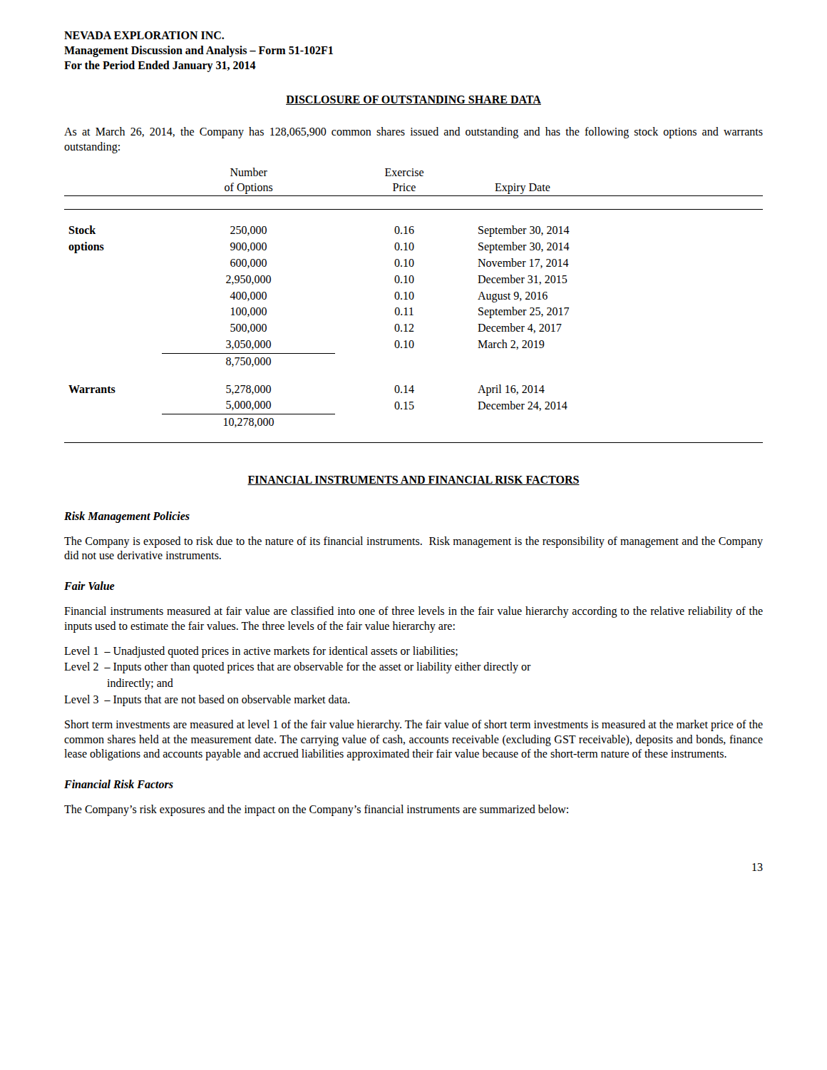NEVADA EXPLORATION INC.
Management Discussion and Analysis – Form 51-102F1
For the Period Ended January 31, 2014
DISCLOSURE OF OUTSTANDING SHARE DATA
As at March 26, 2014, the Company has 128,065,900 common shares issued and outstanding and has the following stock options and warrants outstanding:
| | Number of Options | Exercise Price | Expiry Date |
| --- | --- | --- | --- |
| Stock | 250,000 | 0.16 | September 30, 2014 |
| options | 900,000 | 0.10 | September 30, 2014 |
| | 600,000 | 0.10 | November 17, 2014 |
| | 2,950,000 | 0.10 | December 31, 2015 |
| | 400,000 | 0.10 | August 9, 2016 |
| | 100,000 | 0.11 | September 25, 2017 |
| | 500,000 | 0.12 | December 4, 2017 |
| | 3,050,000 | 0.10 | March 2, 2019 |
| | 8,750,000 | | |
| Warrants | 5,278,000 | 0.14 | April 16, 2014 |
| | 5,000,000 | 0.15 | December 24, 2014 |
| | 10,278,000 | | |
FINANCIAL INSTRUMENTS AND FINANCIAL RISK FACTORS
Risk Management Policies
The Company is exposed to risk due to the nature of its financial instruments. Risk management is the responsibility of management and the Company did not use derivative instruments.
Fair Value
Financial instruments measured at fair value are classified into one of three levels in the fair value hierarchy according to the relative reliability of the inputs used to estimate the fair values. The three levels of the fair value hierarchy are:
Level 1 – Unadjusted quoted prices in active markets for identical assets or liabilities;
Level 2 – Inputs other than quoted prices that are observable for the asset or liability either directly or
indirectly; and
Level 3 – Inputs that are not based on observable market data.
Short term investments are measured at level 1 of the fair value hierarchy. The fair value of short term investments is measured at the market price of the common shares held at the measurement date. The carrying value of cash, accounts receivable (excluding GST receivable), deposits and bonds, finance lease obligations and accounts payable and accrued liabilities approximated their fair value because of the short-term nature of these instruments.
Financial Risk Factors
The Company’s risk exposures and the impact on the Company’s financial instruments are summarized below:
13